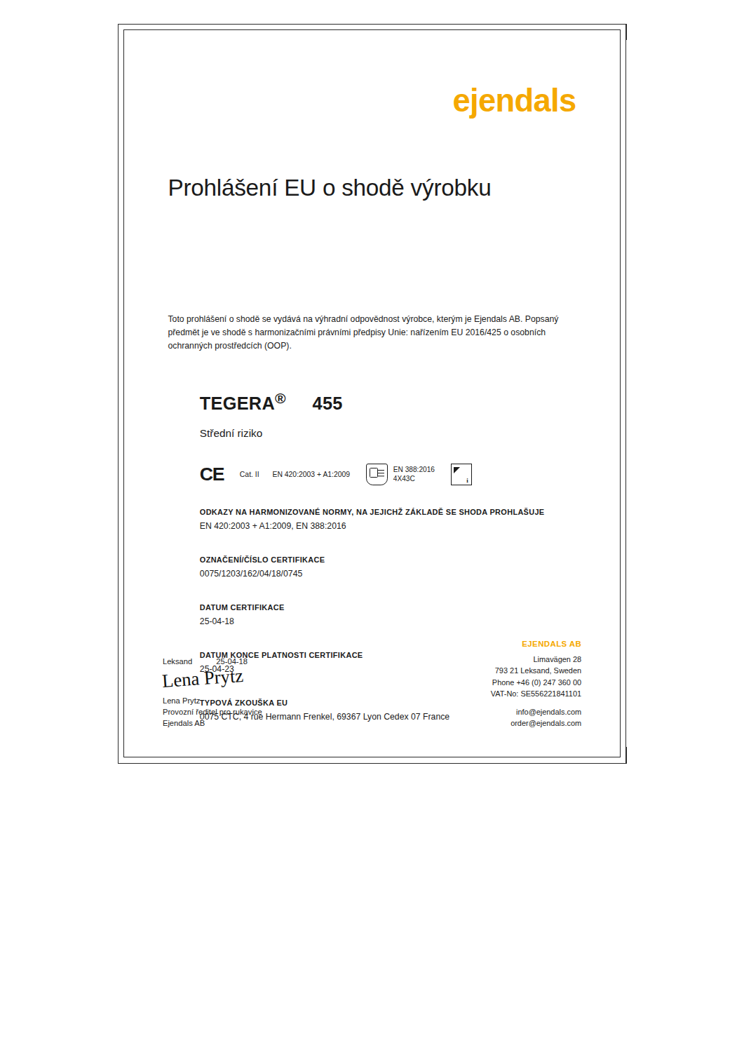ejendals
Prohlášení EU o shodě výrobku
Toto prohlášení o shodě se vydává na výhradní odpovědnost výrobce, kterým je Ejendals AB. Popsaný předmět je ve shodě s harmonizačními právními předpisy Unie: nařízením EU 2016/425 o osobních ochranných prostředcích (OOP).
TEGERA®455
Střední riziko
CE Cat. IIEN 420:2003 + A1:2009 EN 388:2016
4X43C
Odkazy na harmonizované normy, na jejichž základě se shoda prohlašuje
EN 420:2003 + A1:2009, EN 388:2016
Označení/číslo certifikace
0075/1203/162/04/18/0745
Datum certifikace
25-04-18
Datum konce platnosti certifikace
25-04-23
Typová zkouška EU
0075 CTC, 4 rue Hermann Frenkel, 69367 Lyon Cedex 07 France
Leksand25-04-18
Lena Prytz
Lena Prytz
Provozní ředitel pro rukavice
Ejendals AB
EJENDALS AB
Limavägen 28
793 21 Leksand, Sweden
Phone +46 (0) 247 360 00
VAT-No: SE556221841101
info@ejendals.com
order@ejendals.com